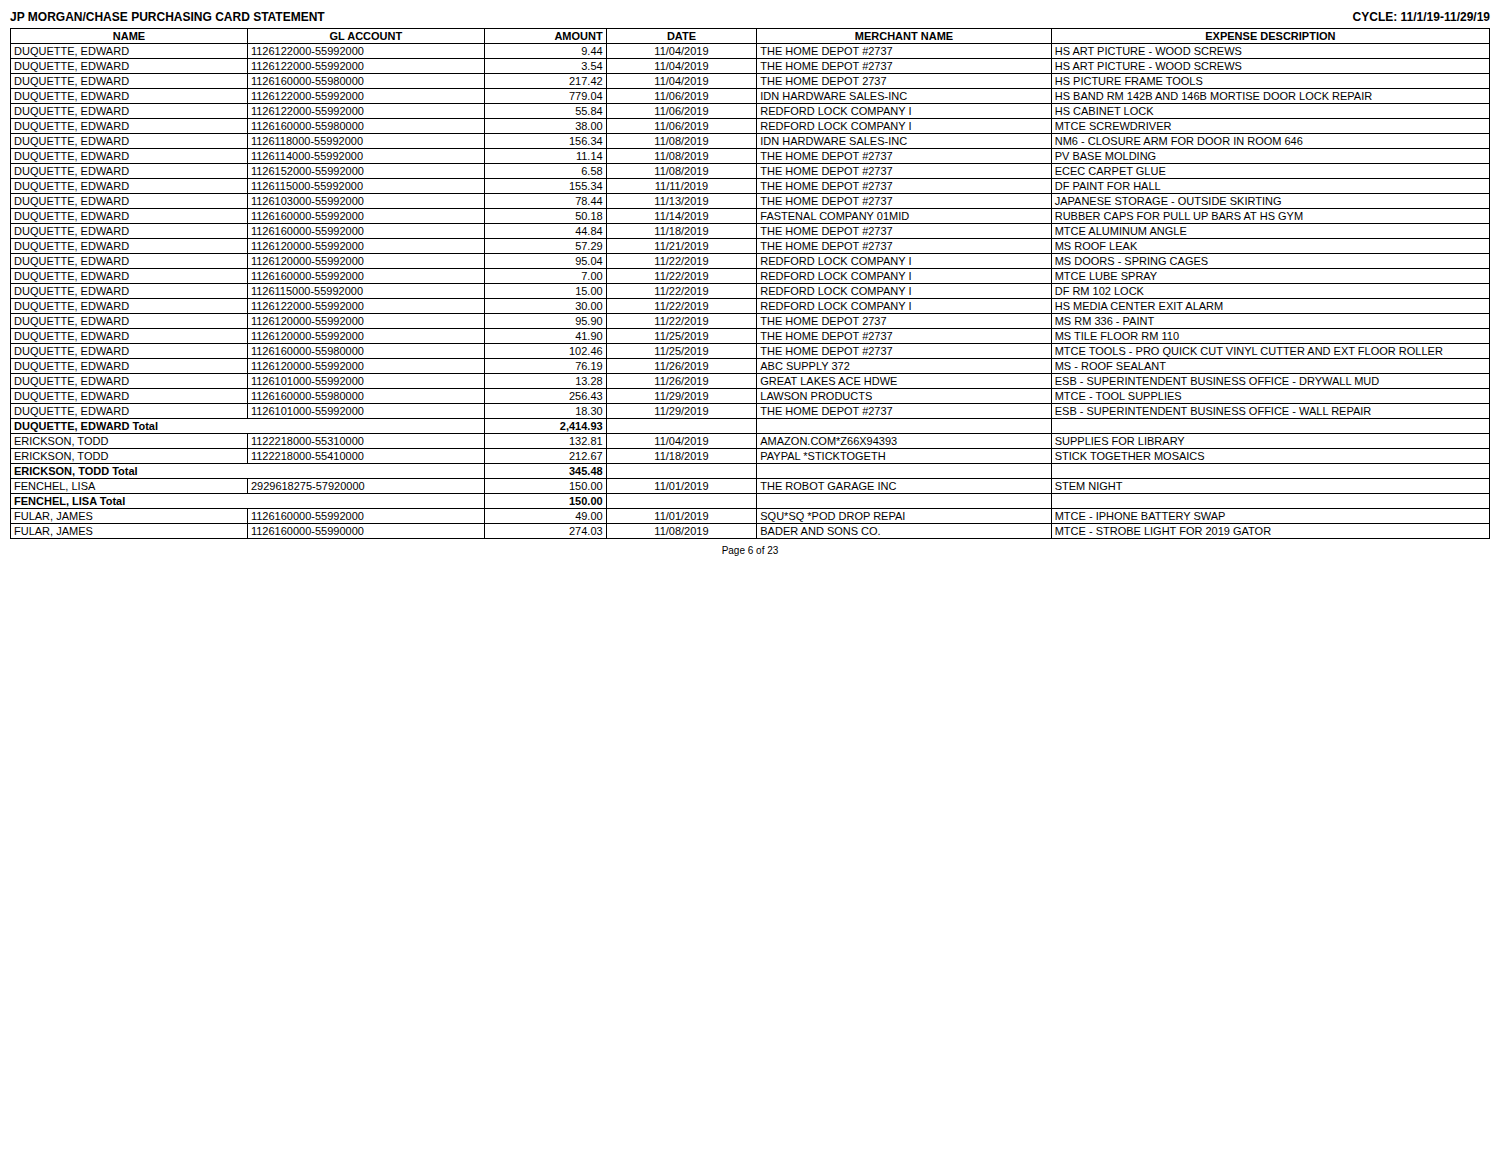JP MORGAN/CHASE PURCHASING CARD STATEMENT CYCLE: 11/1/19-11/29/19
| NAME | GL ACCOUNT | AMOUNT | DATE | MERCHANT NAME | EXPENSE DESCRIPTION |
| --- | --- | --- | --- | --- | --- |
| DUQUETTE, EDWARD | 1126122000-55992000 | 9.44 | 11/04/2019 | THE HOME DEPOT #2737 | HS ART PICTURE - WOOD SCREWS |
| DUQUETTE, EDWARD | 1126122000-55992000 | 3.54 | 11/04/2019 | THE HOME DEPOT #2737 | HS ART PICTURE - WOOD SCREWS |
| DUQUETTE, EDWARD | 1126160000-55980000 | 217.42 | 11/04/2019 | THE HOME DEPOT 2737 | HS PICTURE FRAME TOOLS |
| DUQUETTE, EDWARD | 1126122000-55992000 | 779.04 | 11/06/2019 | IDN HARDWARE SALES-INC | HS BAND RM 142B AND 146B MORTISE DOOR LOCK REPAIR |
| DUQUETTE, EDWARD | 1126122000-55992000 | 55.84 | 11/06/2019 | REDFORD LOCK COMPANY I | HS CABINET LOCK |
| DUQUETTE, EDWARD | 1126160000-55980000 | 38.00 | 11/06/2019 | REDFORD LOCK COMPANY I | MTCE SCREWDRIVER |
| DUQUETTE, EDWARD | 1126118000-55992000 | 156.34 | 11/08/2019 | IDN HARDWARE SALES-INC | NM6 - CLOSURE ARM FOR DOOR IN ROOM 646 |
| DUQUETTE, EDWARD | 1126114000-55992000 | 11.14 | 11/08/2019 | THE HOME DEPOT #2737 | PV BASE MOLDING |
| DUQUETTE, EDWARD | 1126152000-55992000 | 6.58 | 11/08/2019 | THE HOME DEPOT #2737 | ECEC CARPET GLUE |
| DUQUETTE, EDWARD | 1126115000-55992000 | 155.34 | 11/11/2019 | THE HOME DEPOT #2737 | DF PAINT FOR HALL |
| DUQUETTE, EDWARD | 1126103000-55992000 | 78.44 | 11/13/2019 | THE HOME DEPOT #2737 | JAPANESE STORAGE - OUTSIDE SKIRTING |
| DUQUETTE, EDWARD | 1126160000-55992000 | 50.18 | 11/14/2019 | FASTENAL COMPANY 01MID | RUBBER CAPS FOR PULL UP BARS AT HS GYM |
| DUQUETTE, EDWARD | 1126160000-55992000 | 44.84 | 11/18/2019 | THE HOME DEPOT #2737 | MTCE ALUMINUM ANGLE |
| DUQUETTE, EDWARD | 1126120000-55992000 | 57.29 | 11/21/2019 | THE HOME DEPOT #2737 | MS ROOF LEAK |
| DUQUETTE, EDWARD | 1126120000-55992000 | 95.04 | 11/22/2019 | REDFORD LOCK COMPANY I | MS DOORS - SPRING CAGES |
| DUQUETTE, EDWARD | 1126160000-55992000 | 7.00 | 11/22/2019 | REDFORD LOCK COMPANY I | MTCE LUBE SPRAY |
| DUQUETTE, EDWARD | 1126115000-55992000 | 15.00 | 11/22/2019 | REDFORD LOCK COMPANY I | DF RM 102 LOCK |
| DUQUETTE, EDWARD | 1126122000-55992000 | 30.00 | 11/22/2019 | REDFORD LOCK COMPANY I | HS MEDIA CENTER EXIT ALARM |
| DUQUETTE, EDWARD | 1126120000-55992000 | 95.90 | 11/22/2019 | THE HOME DEPOT 2737 | MS RM 336 - PAINT |
| DUQUETTE, EDWARD | 1126120000-55992000 | 41.90 | 11/25/2019 | THE HOME DEPOT #2737 | MS TILE FLOOR RM 110 |
| DUQUETTE, EDWARD | 1126160000-55980000 | 102.46 | 11/25/2019 | THE HOME DEPOT #2737 | MTCE TOOLS - PRO QUICK CUT VINYL CUTTER AND EXT FLOOR ROLLER |
| DUQUETTE, EDWARD | 1126120000-55992000 | 76.19 | 11/26/2019 | ABC SUPPLY 372 | MS - ROOF SEALANT |
| DUQUETTE, EDWARD | 1126101000-55992000 | 13.28 | 11/26/2019 | GREAT LAKES ACE HDWE | ESB - SUPERINTENDENT BUSINESS OFFICE - DRYWALL MUD |
| DUQUETTE, EDWARD | 1126160000-55980000 | 256.43 | 11/29/2019 | LAWSON PRODUCTS | MTCE - TOOL SUPPLIES |
| DUQUETTE, EDWARD | 1126101000-55992000 | 18.30 | 11/29/2019 | THE HOME DEPOT #2737 | ESB - SUPERINTENDENT BUSINESS OFFICE - WALL REPAIR |
| DUQUETTE, EDWARD Total | 2,414.93 | | | |
| ERICKSON, TODD | 1122218000-55310000 | 132.81 | 11/04/2019 | AMAZON.COM*Z66X94393 | SUPPLIES FOR LIBRARY |
| ERICKSON, TODD | 1122218000-55410000 | 212.67 | 11/18/2019 | PAYPAL *STICKTOGETH | STICK TOGETHER MOSAICS |
| ERICKSON, TODD Total | 345.48 | | | |
| FENCHEL, LISA | 2929618275-57920000 | 150.00 | 11/01/2019 | THE ROBOT GARAGE INC | STEM NIGHT |
| FENCHEL, LISA Total | 150.00 | | | |
| FULAR, JAMES | 1126160000-55992000 | 49.00 | 11/01/2019 | SQU*SQ *POD DROP REPAI | MTCE - IPHONE BATTERY SWAP |
| FULAR, JAMES | 1126160000-55990000 | 274.03 | 11/08/2019 | BADER AND SONS CO. | MTCE - STROBE LIGHT FOR 2019 GATOR |
Page 6 of 23